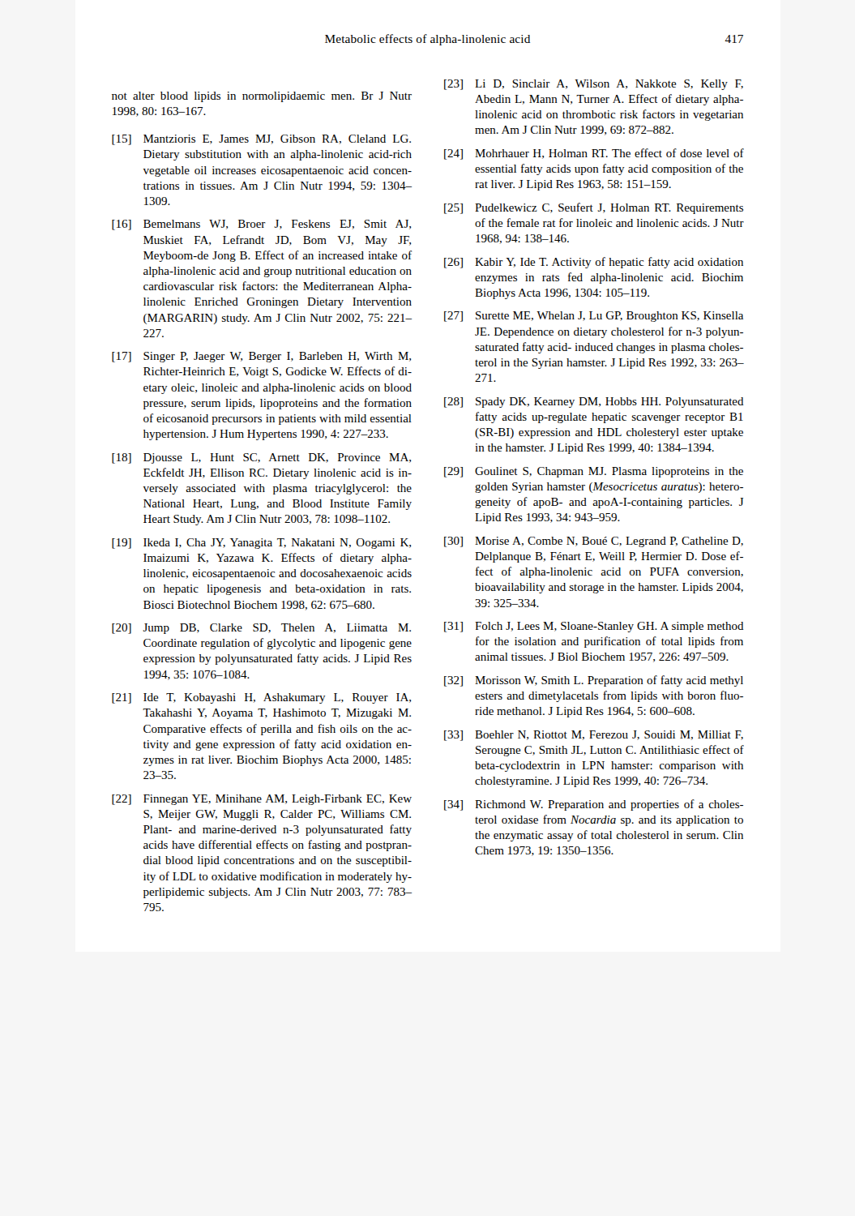Metabolic effects of alpha-linolenic acid 417
not alter blood lipids in normolipidaemic men. Br J Nutr 1998, 80: 163–167.
[15] Mantzioris E, James MJ, Gibson RA, Cleland LG. Dietary substitution with an alpha-linolenic acid-rich vegetable oil increases eicosapentaenoic acid concentrations in tissues. Am J Clin Nutr 1994, 59: 1304–1309.
[16] Bemelmans WJ, Broer J, Feskens EJ, Smit AJ, Muskiet FA, Lefrandt JD, Bom VJ, May JF, Meyboom-de Jong B. Effect of an increased intake of alpha-linolenic acid and group nutritional education on cardiovascular risk factors: the Mediterranean Alpha-linolenic Enriched Groningen Dietary Intervention (MARGARIN) study. Am J Clin Nutr 2002, 75: 221–227.
[17] Singer P, Jaeger W, Berger I, Barleben H, Wirth M, Richter-Heinrich E, Voigt S, Godicke W. Effects of dietary oleic, linoleic and alpha-linolenic acids on blood pressure, serum lipids, lipoproteins and the formation of eicosanoid precursors in patients with mild essential hypertension. J Hum Hypertens 1990, 4: 227–233.
[18] Djousse L, Hunt SC, Arnett DK, Province MA, Eckfeldt JH, Ellison RC. Dietary linolenic acid is inversely associated with plasma triacylglycerol: the National Heart, Lung, and Blood Institute Family Heart Study. Am J Clin Nutr 2003, 78: 1098–1102.
[19] Ikeda I, Cha JY, Yanagita T, Nakatani N, Oogami K, Imaizumi K, Yazawa K. Effects of dietary alpha-linolenic, eicosapentaenoic and docosahexaenoic acids on hepatic lipogenesis and beta-oxidation in rats. Biosci Biotechnol Biochem 1998, 62: 675–680.
[20] Jump DB, Clarke SD, Thelen A, Liimatta M. Coordinate regulation of glycolytic and lipogenic gene expression by polyunsaturated fatty acids. J Lipid Res 1994, 35: 1076–1084.
[21] Ide T, Kobayashi H, Ashakumary L, Rouyer IA, Takahashi Y, Aoyama T, Hashimoto T, Mizugaki M. Comparative effects of perilla and fish oils on the activity and gene expression of fatty acid oxidation enzymes in rat liver. Biochim Biophys Acta 2000, 1485: 23–35.
[22] Finnegan YE, Minihane AM, Leigh-Firbank EC, Kew S, Meijer GW, Muggli R, Calder PC, Williams CM. Plant- and marine-derived n-3 polyunsaturated fatty acids have differential effects on fasting and postprandial blood lipid concentrations and on the susceptibility of LDL to oxidative modification in moderately hyperlipidemic subjects. Am J Clin Nutr 2003, 77: 783–795.
[23] Li D, Sinclair A, Wilson A, Nakkote S, Kelly F, Abedin L, Mann N, Turner A. Effect of dietary alpha-linolenic acid on thrombotic risk factors in vegetarian men. Am J Clin Nutr 1999, 69: 872–882.
[24] Mohrhauer H, Holman RT. The effect of dose level of essential fatty acids upon fatty acid composition of the rat liver. J Lipid Res 1963, 58: 151–159.
[25] Pudelkewicz C, Seufert J, Holman RT. Requirements of the female rat for linoleic and linolenic acids. J Nutr 1968, 94: 138–146.
[26] Kabir Y, Ide T. Activity of hepatic fatty acid oxidation enzymes in rats fed alpha-linolenic acid. Biochim Biophys Acta 1996, 1304: 105–119.
[27] Surette ME, Whelan J, Lu GP, Broughton KS, Kinsella JE. Dependence on dietary cholesterol for n-3 polyunsaturated fatty acid- induced changes in plasma cholesterol in the Syrian hamster. J Lipid Res 1992, 33: 263–271.
[28] Spady DK, Kearney DM, Hobbs HH. Polyunsaturated fatty acids up-regulate hepatic scavenger receptor B1 (SR-BI) expression and HDL cholesteryl ester uptake in the hamster. J Lipid Res 1999, 40: 1384–1394.
[29] Goulinet S, Chapman MJ. Plasma lipoproteins in the golden Syrian hamster (Mesocricetus auratus): heterogeneity of apoB- and apoA-I-containing particles. J Lipid Res 1993, 34: 943–959.
[30] Morise A, Combe N, Boué C, Legrand P, Catheline D, Delplanque B, Fénart E, Weill P, Hermier D. Dose effect of alpha-linolenic acid on PUFA conversion, bioavailability and storage in the hamster. Lipids 2004, 39: 325–334.
[31] Folch J, Lees M, Sloane-Stanley GH. A simple method for the isolation and purification of total lipids from animal tissues. J Biol Biochem 1957, 226: 497–509.
[32] Morisson W, Smith L. Preparation of fatty acid methyl esters and dimetylacetals from lipids with boron fluoride methanol. J Lipid Res 1964, 5: 600–608.
[33] Boehler N, Riottot M, Ferezou J, Souidi M, Milliat F, Serougne C, Smith JL, Lutton C. Antilithiasic effect of beta-cyclodextrin in LPN hamster: comparison with cholestyramine. J Lipid Res 1999, 40: 726–734.
[34] Richmond W. Preparation and properties of a cholesterol oxidase from Nocardia sp. and its application to the enzymatic assay of total cholesterol in serum. Clin Chem 1973, 19: 1350–1356.